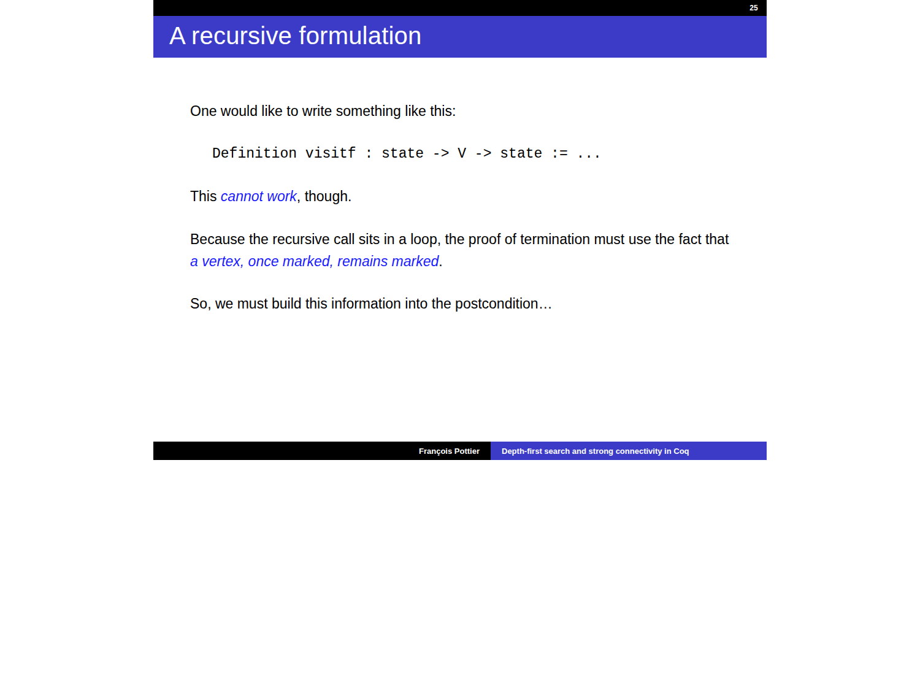25
A recursive formulation
One would like to write something like this:
Definition visitf : state -> V -> state := ...
This cannot work, though.
Because the recursive call sits in a loop, the proof of termination must use the fact that a vertex, once marked, remains marked.
So, we must build this information into the postcondition…
François Pottier
Depth-first search and strong connectivity in Coq